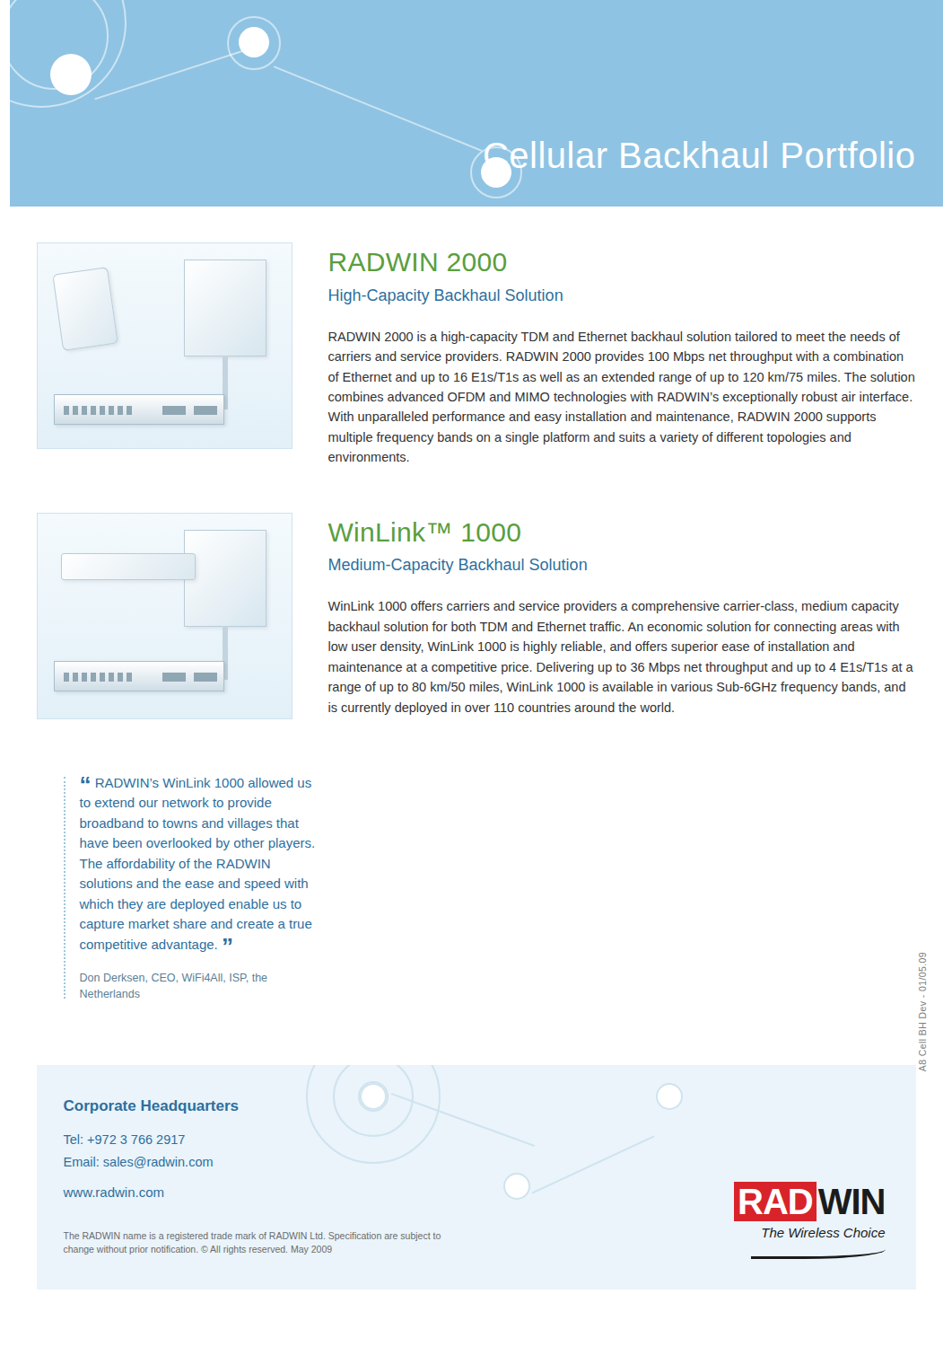Cellular Backhaul Portfolio
RADWIN 2000
High-Capacity Backhaul Solution
RADWIN 2000 is a high-capacity TDM and Ethernet backhaul solution tailored to meet the needs of carriers and service providers. RADWIN 2000 provides 100 Mbps net throughput with a combination of Ethernet and up to 16 E1s/T1s as well as an extended range of up to 120 km/75 miles. The solution combines advanced OFDM and MIMO technologies with RADWIN’s exceptionally robust air interface. With unparalleled performance and easy installation and maintenance, RADWIN 2000 supports multiple frequency bands on a single platform and suits a variety of different topologies and environments.
WinLink™ 1000
Medium-Capacity Backhaul Solution
WinLink 1000 offers carriers and service providers a comprehensive carrier-class, medium capacity backhaul solution for both TDM and Ethernet traffic. An economic solution for connecting areas with low user density, WinLink 1000 is highly reliable, and offers superior ease of installation and maintenance at a competitive price. Delivering up to 36 Mbps net throughput and up to 4 E1s/T1s at a range of up to 80 km/50 miles, WinLink 1000 is available in various Sub-6GHz frequency bands, and is currently deployed in over 110 countries around the world.
“ RADWIN’s WinLink 1000 allowed us to extend our network to provide broadband to towns and villages that have been overlooked by other players. The affordability of the RADWIN solutions and the ease and speed with which they are deployed enable us to capture market share and create a true competitive advantage. ”
Don Derksen, CEO, WiFi4All, ISP, the Netherlands
A8 Cell BH Dev - 01/05.09
Corporate Headquarters
Tel: +972 3 766 2917
Email: sales@radwin.com
www.radwin.com
The RADWIN name is a registered trade mark of RADWIN Ltd. Specification are subject to change without prior notification. © All rights reserved. May 2009
RAD WIN
The Wireless Choice